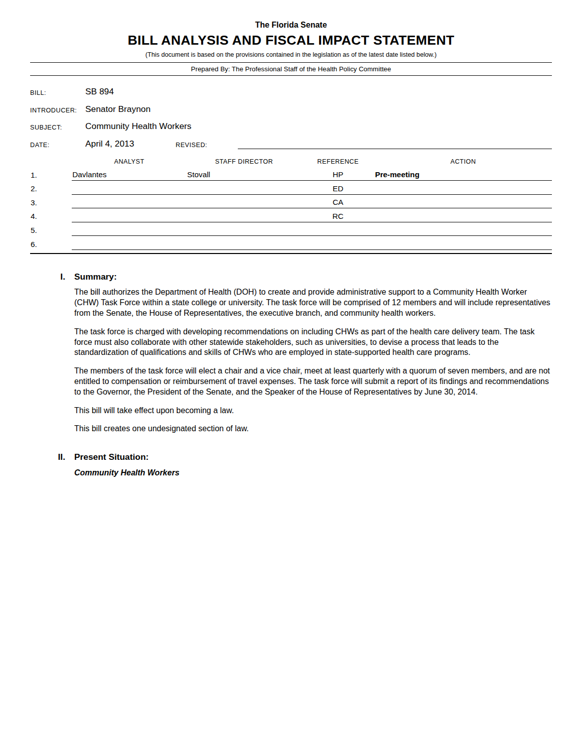The Florida Senate
BILL ANALYSIS AND FISCAL IMPACT STATEMENT
(This document is based on the provisions contained in the legislation as of the latest date listed below.)
Prepared By: The Professional Staff of the Health Policy Committee
| BILL: | SB 894 |
| INTRODUCER: | Senator Braynon |
| SUBJECT: | Community Health Workers |
| DATE: | April 4, 2013 | REVISED: | | | | |
| | ANALYST | STAFF DIRECTOR | REFERENCE | ACTION |
| --- | --- | --- | --- | --- |
| 1. | Davlantes | Stovall | HP | Pre-meeting |
| 2. | | | ED | |
| 3. | | | CA | |
| 4. | | | RC | |
| 5. | | | | |
| 6. | | | | |
I.
Summary:
The bill authorizes the Department of Health (DOH) to create and provide administrative support to a Community Health Worker (CHW) Task Force within a state college or university. The task force will be comprised of 12 members and will include representatives from the Senate, the House of Representatives, the executive branch, and community health workers.
The task force is charged with developing recommendations on including CHWs as part of the health care delivery team. The task force must also collaborate with other statewide stakeholders, such as universities, to devise a process that leads to the standardization of qualifications and skills of CHWs who are employed in state-supported health care programs.
The members of the task force will elect a chair and a vice chair, meet at least quarterly with a quorum of seven members, and are not entitled to compensation or reimbursement of travel expenses. The task force will submit a report of its findings and recommendations to the Governor, the President of the Senate, and the Speaker of the House of Representatives by June 30, 2014.
This bill will take effect upon becoming a law.
This bill creates one undesignated section of law.
II.
Present Situation:
Community Health Workers